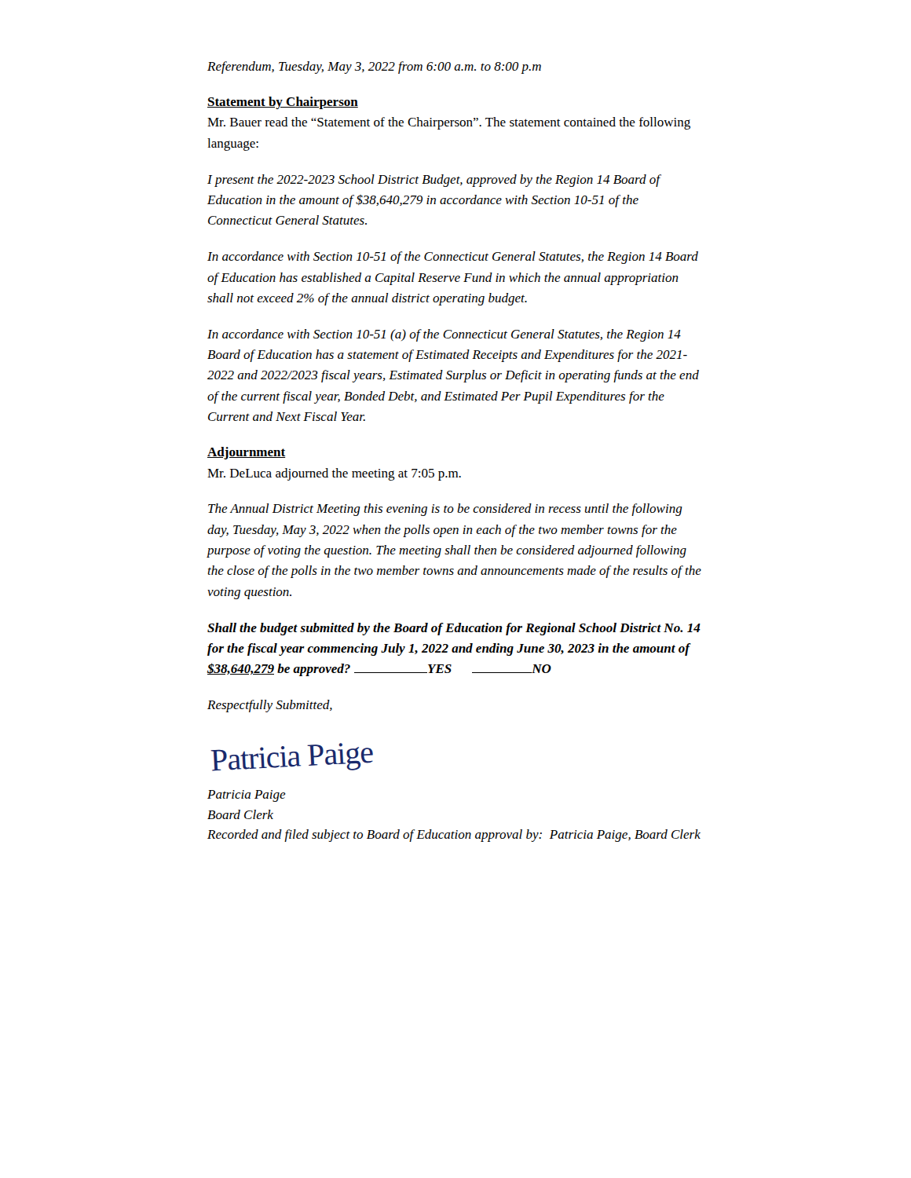Referendum, Tuesday, May 3, 2022 from 6:00 a.m. to 8:00 p.m
Statement by Chairperson
Mr. Bauer read the “Statement of the Chairperson”. The statement contained the following language:
I present the 2022-2023 School District Budget, approved by the Region 14 Board of Education in the amount of $38,640,279 in accordance with Section 10-51 of the Connecticut General Statutes.
In accordance with Section 10-51 of the Connecticut General Statutes, the Region 14 Board of Education has established a Capital Reserve Fund in which the annual appropriation shall not exceed 2% of the annual district operating budget.
In accordance with Section 10-51 (a) of the Connecticut General Statutes, the Region 14 Board of Education has a statement of Estimated Receipts and Expenditures for the 2021-2022 and 2022/2023 fiscal years, Estimated Surplus or Deficit in operating funds at the end of the current fiscal year, Bonded Debt, and Estimated Per Pupil Expenditures for the Current and Next Fiscal Year.
Adjournment
Mr. DeLuca adjourned the meeting at 7:05 p.m.
The Annual District Meeting this evening is to be considered in recess until the following day, Tuesday, May 3, 2022 when the polls open in each of the two member towns for the purpose of voting the question. The meeting shall then be considered adjourned following the close of the polls in the two member towns and announcements made of the results of the voting question.
Shall the budget submitted by the Board of Education for Regional School District No. 14 for the fiscal year commencing July 1, 2022 and ending June 30, 2023 in the amount of $38,640,279 be approved? YES NO
Respectfully Submitted,
Patricia Paige
Patricia Paige
Board Clerk
Recorded and filed subject to Board of Education approval by: Patricia Paige, Board Clerk